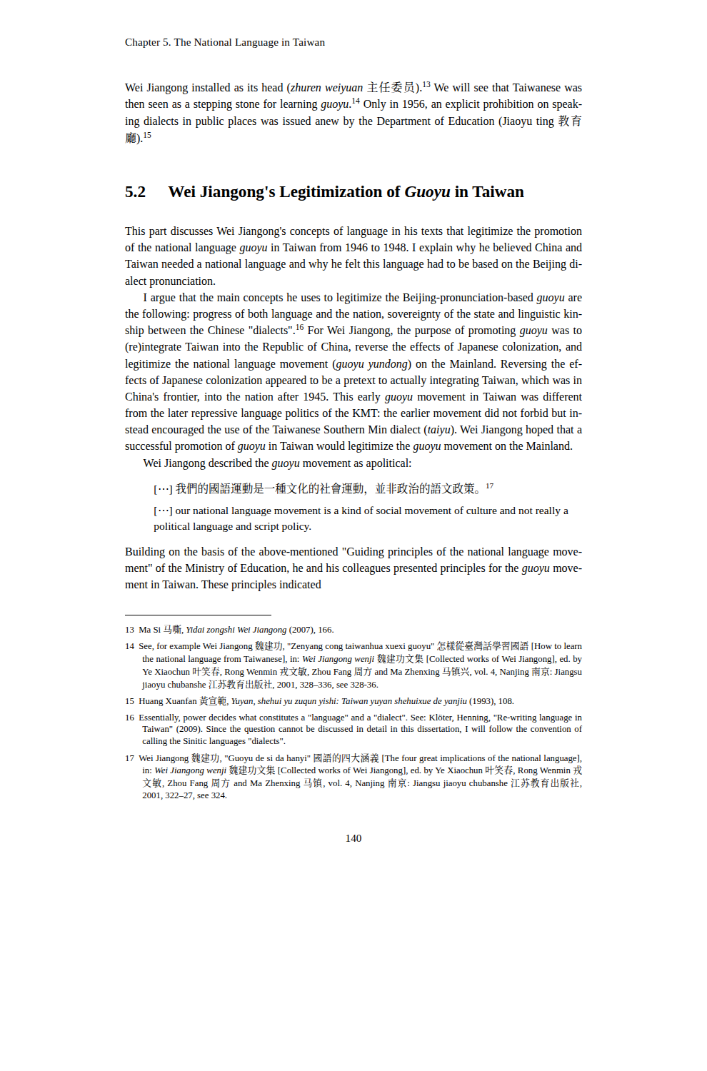Chapter 5. The National Language in Taiwan
Wei Jiangong installed as its head (zhuren weiyuan 主任委员).13 We will see that Taiwanese was then seen as a stepping stone for learning guoyu.14 Only in 1956, an explicit prohibition on speaking dialects in public places was issued anew by the Department of Education (Jiaoyu ting 教育廳).15
5.2 Wei Jiangong's Legitimization of Guoyu in Taiwan
This part discusses Wei Jiangong's concepts of language in his texts that legitimize the promotion of the national language guoyu in Taiwan from 1946 to 1948. I explain why he believed China and Taiwan needed a national language and why he felt this language had to be based on the Beijing dialect pronunciation.
I argue that the main concepts he uses to legitimize the Beijing-pronunciation-based guoyu are the following: progress of both language and the nation, sovereignty of the state and linguistic kinship between the Chinese "dialects".16 For Wei Jiangong, the purpose of promoting guoyu was to (re)integrate Taiwan into the Republic of China, reverse the effects of Japanese colonization, and legitimize the national language movement (guoyu yundong) on the Mainland. Reversing the effects of Japanese colonization appeared to be a pretext to actually integrating Taiwan, which was in China's frontier, into the nation after 1945. This early guoyu movement in Taiwan was different from the later repressive language politics of the KMT: the earlier movement did not forbid but instead encouraged the use of the Taiwanese Southern Min dialect (taiyu). Wei Jiangong hoped that a successful promotion of guoyu in Taiwan would legitimize the guoyu movement on the Mainland.
Wei Jiangong described the guoyu movement as apolitical:
[⋯] 我們的國語運動是一種文化的社會運動，並非政治的語文政策。17
[⋯] our national language movement is a kind of social movement of culture and not really a political language and script policy.
Building on the basis of the above-mentioned "Guiding principles of the national language movement" of the Ministry of Education, he and his colleagues presented principles for the guoyu movement in Taiwan. These principles indicated
13 Ma Si 马嘶, Yidai zongshi Wei Jiangong (2007), 166.
14 See, for example Wei Jiangong 魏建功, "Zenyang cong taiwanhua xuexi guoyu" 怎樣從臺灣話學習國語 [How to learn the national language from Taiwanese], in: Wei Jiangong wenji 魏建功文集 [Collected works of Wei Jiangong], ed. by Ye Xiaochun 叶笑春, Rong Wenmin 戎文敏, Zhou Fang 周方 and Ma Zhenxing 马镇兴, vol. 4, Nanjing 南京: Jiangsu jiaoyu chubanshe 江苏教育出版社, 2001, 328–336, see 328-36.
15 Huang Xuanfan 黃宣範, Yuyan, shehui yu zuqun yishi: Taiwan yuyan shehuixue de yanjiu (1993), 108.
16 Essentially, power decides what constitutes a "language" and a "dialect". See: Klöter, Henning, "Re-writing language in Taiwan" (2009). Since the question cannot be discussed in detail in this dissertation, I will follow the convention of calling the Sinitic languages "dialects".
17 Wei Jiangong 魏建功, "Guoyu de si da hanyi" 國語的四大涵義 [The four great implications of the national language], in: Wei Jiangong wenji 魏建功文集 [Collected works of Wei Jiangong], ed. by Ye Xiaochun 叶笑春, Rong Wenmin 戎文敏, Zhou Fang 周方 and Ma Zhenxing 马镇, vol. 4, Nanjing 南京: Jiangsu jiaoyu chubanshe 江苏教育出版社, 2001, 322–27, see 324.
140